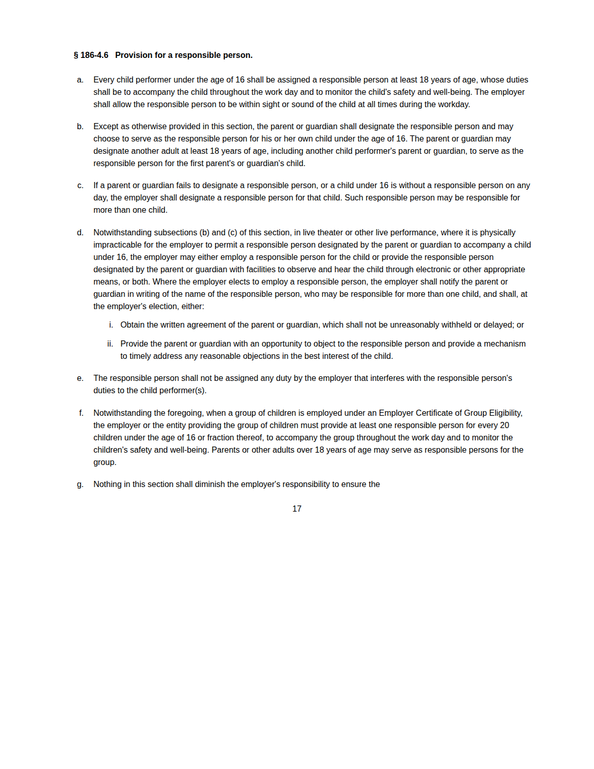§ 186-4.6 Provision for a responsible person.
Every child performer under the age of 16 shall be assigned a responsible person at least 18 years of age, whose duties shall be to accompany the child throughout the work day and to monitor the child's safety and well-being. The employer shall allow the responsible person to be within sight or sound of the child at all times during the workday.
Except as otherwise provided in this section, the parent or guardian shall designate the responsible person and may choose to serve as the responsible person for his or her own child under the age of 16. The parent or guardian may designate another adult at least 18 years of age, including another child performer's parent or guardian, to serve as the responsible person for the first parent's or guardian's child.
If a parent or guardian fails to designate a responsible person, or a child under 16 is without a responsible person on any day, the employer shall designate a responsible person for that child. Such responsible person may be responsible for more than one child.
Notwithstanding subsections (b) and (c) of this section, in live theater or other live performance, where it is physically impracticable for the employer to permit a responsible person designated by the parent or guardian to accompany a child under 16, the employer may either employ a responsible person for the child or provide the responsible person designated by the parent or guardian with facilities to observe and hear the child through electronic or other appropriate means, or both. Where the employer elects to employ a responsible person, the employer shall notify the parent or guardian in writing of the name of the responsible person, who may be responsible for more than one child, and shall, at the employer's election, either:
Obtain the written agreement of the parent or guardian, which shall not be unreasonably withheld or delayed; or
Provide the parent or guardian with an opportunity to object to the responsible person and provide a mechanism to timely address any reasonable objections in the best interest of the child.
The responsible person shall not be assigned any duty by the employer that interferes with the responsible person's duties to the child performer(s).
Notwithstanding the foregoing, when a group of children is employed under an Employer Certificate of Group Eligibility, the employer or the entity providing the group of children must provide at least one responsible person for every 20 children under the age of 16 or fraction thereof, to accompany the group throughout the work day and to monitor the children's safety and well-being. Parents or other adults over 18 years of age may serve as responsible persons for the group.
Nothing in this section shall diminish the employer's responsibility to ensure the
17